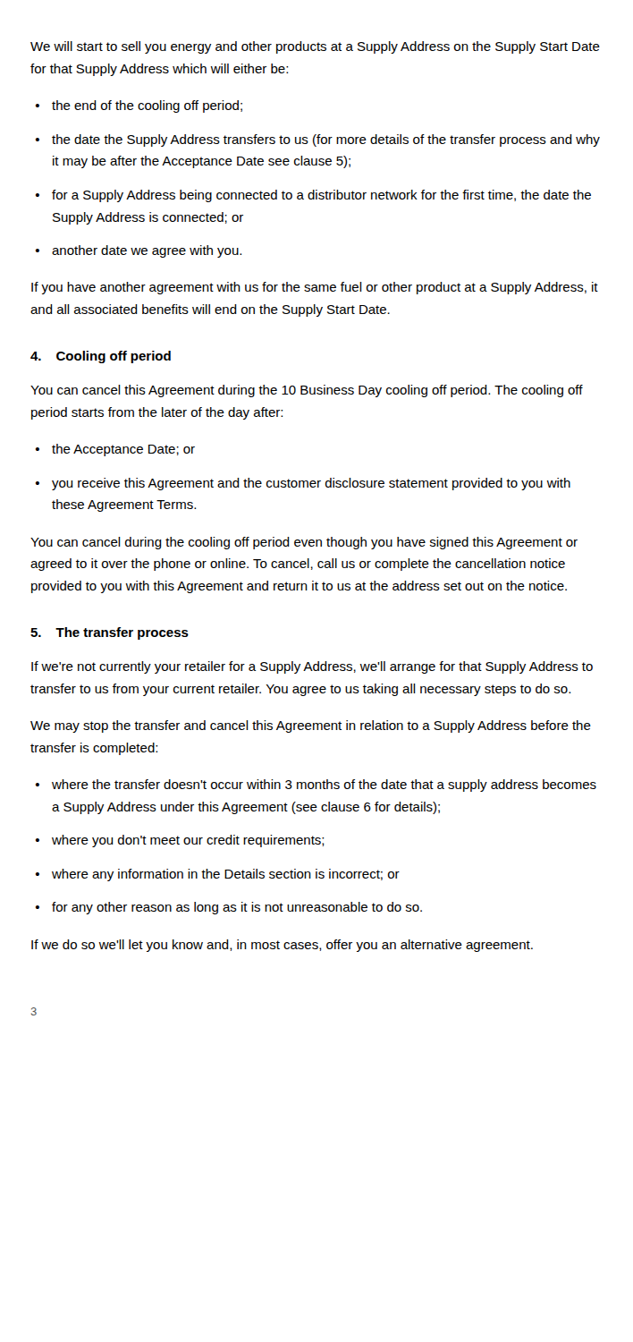We will start to sell you energy and other products at a Supply Address on the Supply Start Date for that Supply Address which will either be:
the end of the cooling off period;
the date the Supply Address transfers to us (for more details of the transfer process and why it may be after the Acceptance Date see clause 5);
for a Supply Address being connected to a distributor network for the first time, the date the Supply Address is connected; or
another date we agree with you.
If you have another agreement with us for the same fuel or other product at a Supply Address, it and all associated benefits will end on the Supply Start Date.
4. Cooling off period
You can cancel this Agreement during the 10 Business Day cooling off period. The cooling off period starts from the later of the day after:
the Acceptance Date; or
you receive this Agreement and the customer disclosure statement provided to you with these Agreement Terms.
You can cancel during the cooling off period even though you have signed this Agreement or agreed to it over the phone or online. To cancel, call us or complete the cancellation notice provided to you with this Agreement and return it to us at the address set out on the notice.
5. The transfer process
If we're not currently your retailer for a Supply Address, we'll arrange for that Supply Address to transfer to us from your current retailer. You agree to us taking all necessary steps to do so.
We may stop the transfer and cancel this Agreement in relation to a Supply Address before the transfer is completed:
where the transfer doesn't occur within 3 months of the date that a supply address becomes a Supply Address under this Agreement (see clause 6 for details);
where you don't meet our credit requirements;
where any information in the Details section is incorrect; or
for any other reason as long as it is not unreasonable to do so.
If we do so we'll let you know and, in most cases, offer you an alternative agreement.
3